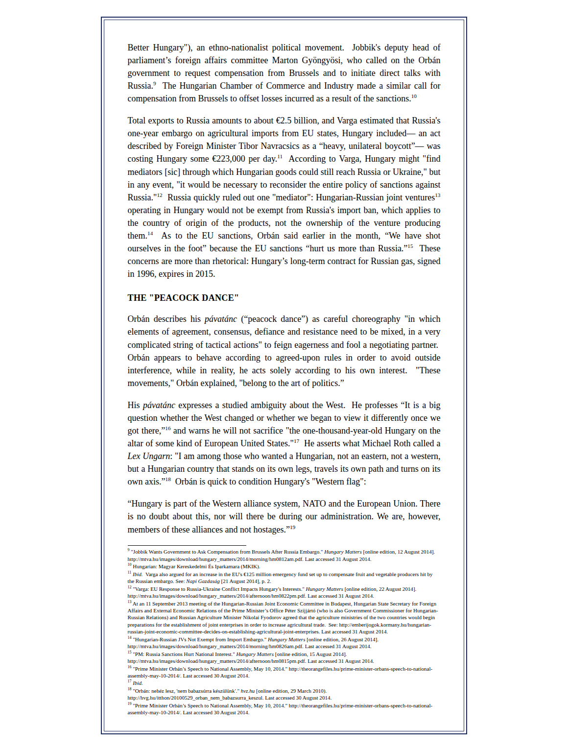Better Hungary"), an ethno-nationalist political movement. Jobbik's deputy head of parliament’s foreign affairs committee Marton Gyöngyösi, who called on the Orbán government to request compensation from Brussels and to initiate direct talks with Russia.9 The Hungarian Chamber of Commerce and Industry made a similar call for compensation from Brussels to offset losses incurred as a result of the sanctions.10
Total exports to Russia amounts to about €2.5 billion, and Varga estimated that Russia's one-year embargo on agricultural imports from EU states, Hungary included— an act described by Foreign Minister Tibor Navracsics as a “heavy, unilateral boycott”— was costing Hungary some €223,000 per day.11 According to Varga, Hungary might "find mediators [sic] through which Hungarian goods could still reach Russia or Ukraine," but in any event, "it would be necessary to reconsider the entire policy of sanctions against Russia."12 Russia quickly ruled out one "mediator": Hungarian-Russian joint ventures13 operating in Hungary would not be exempt from Russia's import ban, which applies to the country of origin of the products, not the ownership of the venture producing them.14 As to the EU sanctions, Orbán said earlier in the month, “We have shot ourselves in the foot” because the EU sanctions “hurt us more than Russia.”15 These concerns are more than rhetorical: Hungary’s long-term contract for Russian gas, signed in 1996, expires in 2015.
THE "PEACOCK DANCE"
Orbán describes his pávatánc (“peacock dance”) as careful choreography "in which elements of agreement, consensus, defiance and resistance need to be mixed, in a very complicated string of tactical actions" to feign eagerness and fool a negotiating partner. Orbán appears to behave according to agreed-upon rules in order to avoid outside interference, while in reality, he acts solely according to his own interest. "These movements," Orbán explained, "belong to the art of politics.”
His pávatánc expresses a studied ambiguity about the West. He professes “It is a big question whether the West changed or whether we began to view it differently once we got there,”16 and warns he will not sacrifice "the one-thousand-year-old Hungary on the altar of some kind of European United States."17 He asserts what Michael Roth called a Lex Ungarn: "I am among those who wanted a Hungarian, not an eastern, not a western, but a Hungarian country that stands on its own legs, travels its own path and turns on its own axis.”18 Orbán is quick to condition Hungary's "Western flag":
“Hungary is part of the Western alliance system, NATO and the European Union. There is no doubt about this, nor will there be during our administration. We are, however, members of these alliances and not hostages.”19
9 "Jobbik Wants Government to Ask Compensation from Brussels After Russia Embargo." Hungary Matters [online edition, 12 August 2014]. http://mtva.hu/images/download/hungary_matters/2014/morning/hm0812am.pdf. Last accessed 31 August 2014.
10 Hungarian: Magyar Kereskedelmi És Iparkamara (MKIK).
11 Ibid. Varga also argued for an increase in the EU's €125 million emergency fund set up to compensate fruit and vegetable producers hit by the Russian embargo. See: Napi Gazdaság [21 August 2014], p. 2.
12 "Varga: EU Response to Russia-Ukraine Conflict Impacts Hungary's Interests." Hungary Matters [online edition, 22 August 2014]. http://mtva.hu/images/download/hungary_matters/2014/afternoon/hm0822pm.pdf. Last accessed 31 August 2014.
13 At an 11 September 2013 meeting of the Hungarian-Russian Joint Economic Committee in Budapest, Hungarian State Secretary for Foreign Affairs and External Economic Relations of the Prime Minister’s Office Péter Szijjártó (who is also Government Commissioner for Hungarian-Russian Relations) and Russian Agriculture Minister Nikolai Fyodorov agreed that the agriculture ministries of the two countries would begin preparations for the establishment of joint enterprises in order to increase agricultural trade. See: http://emberijogok.kormany.hu/hungarian-russian-joint-economic-committee-decides-on-establishing-agricultural-joint-enterprises. Last accessed 31 August 2014.
14 "Hungarian-Russian JVs Not Exempt from Import Embargo." Hungary Matters [online edition, 26 August 2014]. http://mtva.hu/images/download/hungary_matters/2014/morning/hm0826am.pdf. Last accessed 31 August 2014.
15 "PM: Russia Sanctions Hurt National Interest." Hungary Matters [online edition, 15 August 2014]. http://mtva.hu/images/download/hungary_matters/2014/afternoon/hm0815pm.pdf. Last accessed 31 August 2014.
16 "Prime Minister Orbán’s Speech to National Assembly, May 10, 2014." http://theorangefiles.hu/prime-minister-orbans-speech-to-national-assembly-may-10-2014/. Last accessed 30 August 2014.
17 Ibid.
18 "Orbán: nehéz lesz, 'nem babazsúrra készülünk'." hvz.hu [online edition, 29 March 2010). http://hvg.hu/itthon/20100529_orban_nem_babazsurra_keszul. Last accessed 30 August 2014.
19 "Prime Minister Orbán’s Speech to National Assembly, May 10, 2014." http://theorangefiles.hu/prime-minister-orbans-speech-to-national-assembly-may-10-2014/. Last accessed 30 August 2014.